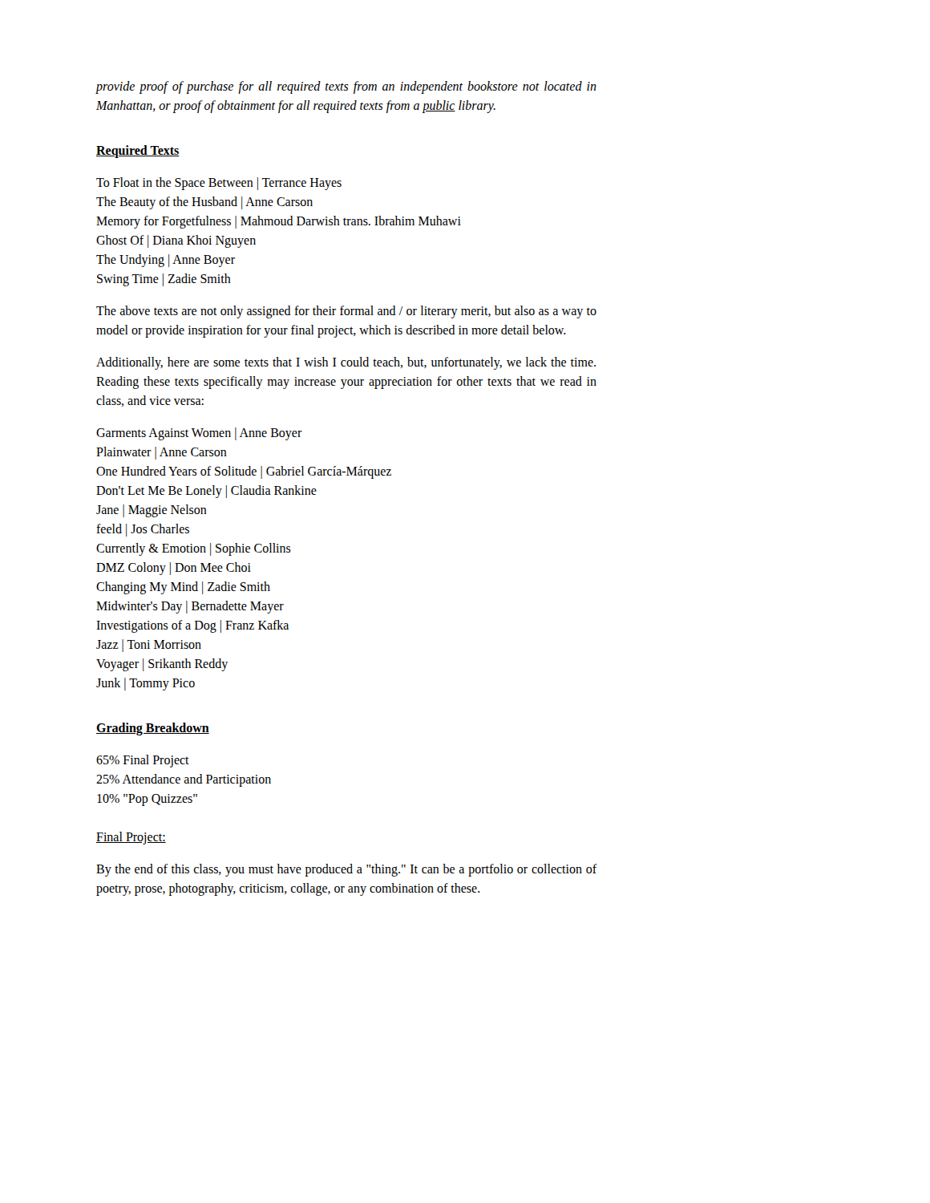provide proof of purchase for all required texts from an independent bookstore not located in Manhattan, or proof of obtainment for all required texts from a public library.
Required Texts
To Float in the Space Between | Terrance Hayes
The Beauty of the Husband | Anne Carson
Memory for Forgetfulness | Mahmoud Darwish trans. Ibrahim Muhawi
Ghost Of | Diana Khoi Nguyen
The Undying | Anne Boyer
Swing Time | Zadie Smith
The above texts are not only assigned for their formal and / or literary merit, but also as a way to model or provide inspiration for your final project, which is described in more detail below.
Additionally, here are some texts that I wish I could teach, but, unfortunately, we lack the time. Reading these texts specifically may increase your appreciation for other texts that we read in class, and vice versa:
Garments Against Women | Anne Boyer
Plainwater | Anne Carson
One Hundred Years of Solitude | Gabriel García-Márquez
Don't Let Me Be Lonely | Claudia Rankine
Jane | Maggie Nelson
feeld | Jos Charles
Currently & Emotion | Sophie Collins
DMZ Colony | Don Mee Choi
Changing My Mind | Zadie Smith
Midwinter's Day | Bernadette Mayer
Investigations of a Dog | Franz Kafka
Jazz | Toni Morrison
Voyager | Srikanth Reddy
Junk | Tommy Pico
Grading Breakdown
65% Final Project
25% Attendance and Participation
10% "Pop Quizzes"
Final Project:
By the end of this class, you must have produced a "thing." It can be a portfolio or collection of poetry, prose, photography, criticism, collage, or any combination of these.